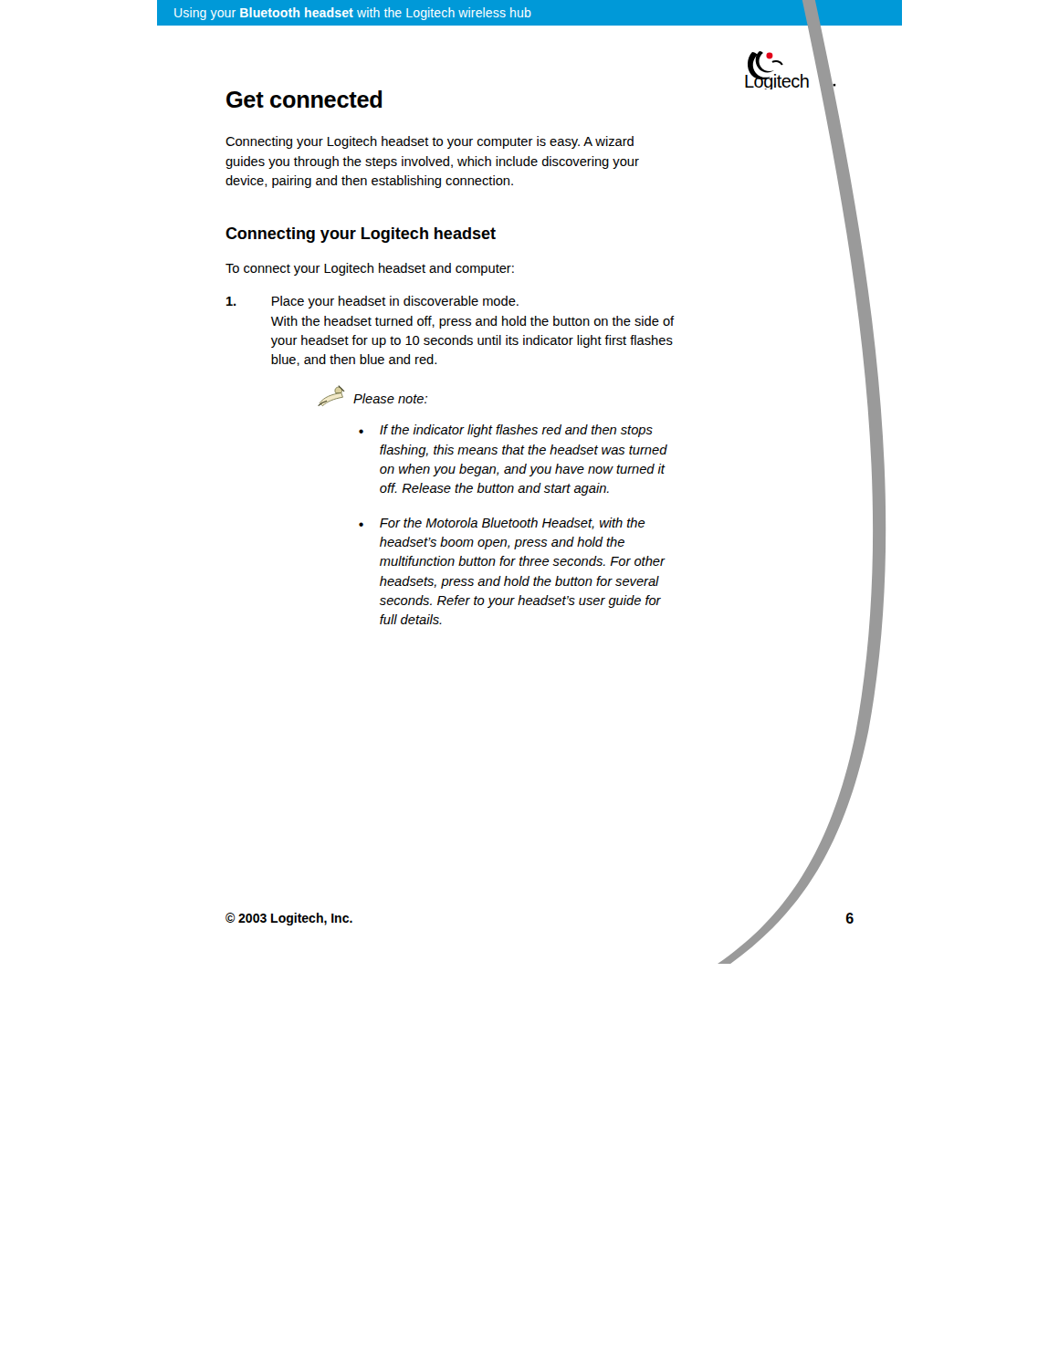Using your Bluetooth headset with the Logitech wireless hub
Logitech
Get connected
Connecting your Logitech headset to your computer is easy. A wizard guides you through the steps involved, which include discovering your device, pairing and then establishing connection.
Connecting your Logitech headset
To connect your Logitech headset and computer:
1. Place your headset in discoverable mode.
With the headset turned off, press and hold the button on the side of your headset for up to 10 seconds until its indicator light first flashes blue, and then blue and red.
Please note:
If the indicator light flashes red and then stops flashing, this means that the headset was turned on when you began, and you have now turned it off. Release the button and start again.
For the Motorola Bluetooth Headset, with the headset’s boom open, press and hold the multifunction button for three seconds. For other headsets, press and hold the button for several seconds. Refer to your headset’s user guide for full details.
© 2003 Logitech, Inc. 6